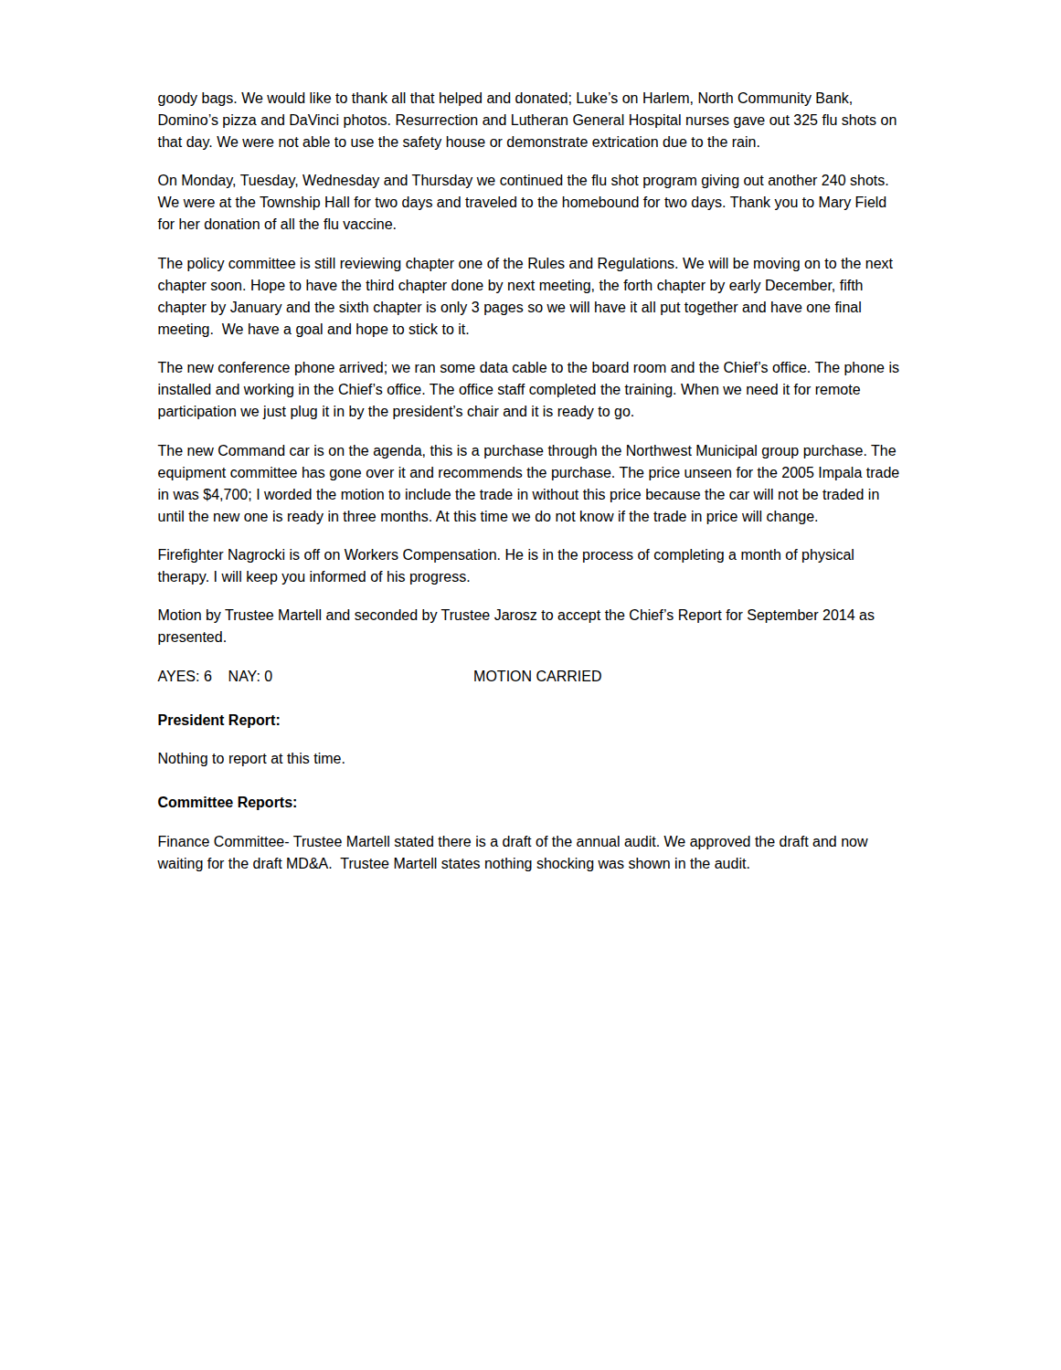goody bags. We would like to thank all that helped and donated; Luke’s on Harlem, North Community Bank, Domino’s pizza and DaVinci photos. Resurrection and Lutheran General Hospital nurses gave out 325 flu shots on that day. We were not able to use the safety house or demonstrate extrication due to the rain.
On Monday, Tuesday, Wednesday and Thursday we continued the flu shot program giving out another 240 shots. We were at the Township Hall for two days and traveled to the homebound for two days. Thank you to Mary Field for her donation of all the flu vaccine.
The policy committee is still reviewing chapter one of the Rules and Regulations. We will be moving on to the next chapter soon. Hope to have the third chapter done by next meeting, the forth chapter by early December, fifth chapter by January and the sixth chapter is only 3 pages so we will have it all put together and have one final meeting. We have a goal and hope to stick to it.
The new conference phone arrived; we ran some data cable to the board room and the Chief’s office. The phone is installed and working in the Chief’s office. The office staff completed the training. When we need it for remote participation we just plug it in by the president’s chair and it is ready to go.
The new Command car is on the agenda, this is a purchase through the Northwest Municipal group purchase. The equipment committee has gone over it and recommends the purchase. The price unseen for the 2005 Impala trade in was $4,700; I worded the motion to include the trade in without this price because the car will not be traded in until the new one is ready in three months. At this time we do not know if the trade in price will change.
Firefighter Nagrocki is off on Workers Compensation. He is in the process of completing a month of physical therapy. I will keep you informed of his progress.
Motion by Trustee Martell and seconded by Trustee Jarosz to accept the Chief’s Report for September 2014 as presented.
AYES: 6 NAY: 0 MOTION CARRIED
President Report:
Nothing to report at this time.
Committee Reports:
Finance Committee- Trustee Martell stated there is a draft of the annual audit. We approved the draft and now waiting for the draft MD&A. Trustee Martell states nothing shocking was shown in the audit.